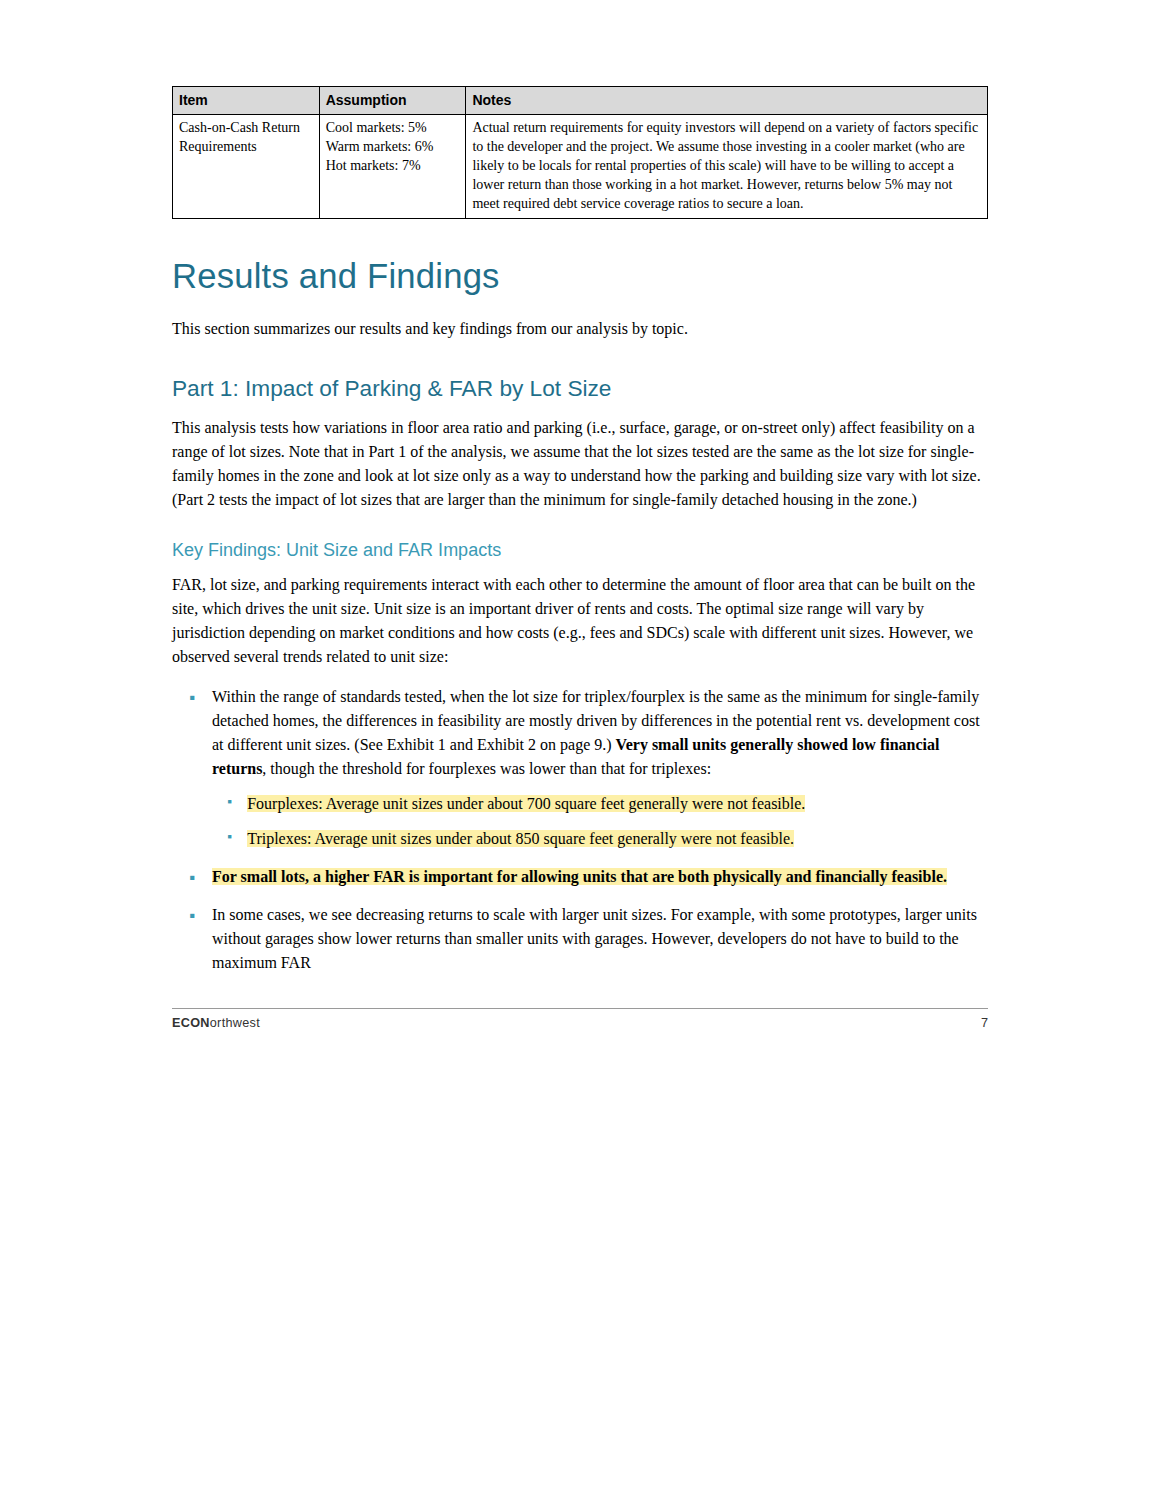| Item | Assumption | Notes |
| --- | --- | --- |
| Cash-on-Cash Return Requirements | Cool markets: 5% Warm markets: 6% Hot markets: 7% | Actual return requirements for equity investors will depend on a variety of factors specific to the developer and the project. We assume those investing in a cooler market (who are likely to be locals for rental properties of this scale) will have to be willing to accept a lower return than those working in a hot market. However, returns below 5% may not meet required debt service coverage ratios to secure a loan. |
Results and Findings
This section summarizes our results and key findings from our analysis by topic.
Part 1: Impact of Parking & FAR by Lot Size
This analysis tests how variations in floor area ratio and parking (i.e., surface, garage, or on-street only) affect feasibility on a range of lot sizes. Note that in Part 1 of the analysis, we assume that the lot sizes tested are the same as the lot size for single-family homes in the zone and look at lot size only as a way to understand how the parking and building size vary with lot size. (Part 2 tests the impact of lot sizes that are larger than the minimum for single-family detached housing in the zone.)
Key Findings: Unit Size and FAR Impacts
FAR, lot size, and parking requirements interact with each other to determine the amount of floor area that can be built on the site, which drives the unit size. Unit size is an important driver of rents and costs. The optimal size range will vary by jurisdiction depending on market conditions and how costs (e.g., fees and SDCs) scale with different unit sizes. However, we observed several trends related to unit size:
Within the range of standards tested, when the lot size for triplex/fourplex is the same as the minimum for single-family detached homes, the differences in feasibility are mostly driven by differences in the potential rent vs. development cost at different unit sizes. (See Exhibit 1 and Exhibit 2 on page 9.) Very small units generally showed low financial returns, though the threshold for fourplexes was lower than that for triplexes:
Fourplexes: Average unit sizes under about 700 square feet generally were not feasible.
Triplexes: Average unit sizes under about 850 square feet generally were not feasible.
For small lots, a higher FAR is important for allowing units that are both physically and financially feasible.
In some cases, we see decreasing returns to scale with larger unit sizes. For example, with some prototypes, larger units without garages show lower returns than smaller units with garages. However, developers do not have to build to the maximum FAR
ECONorthwest 7